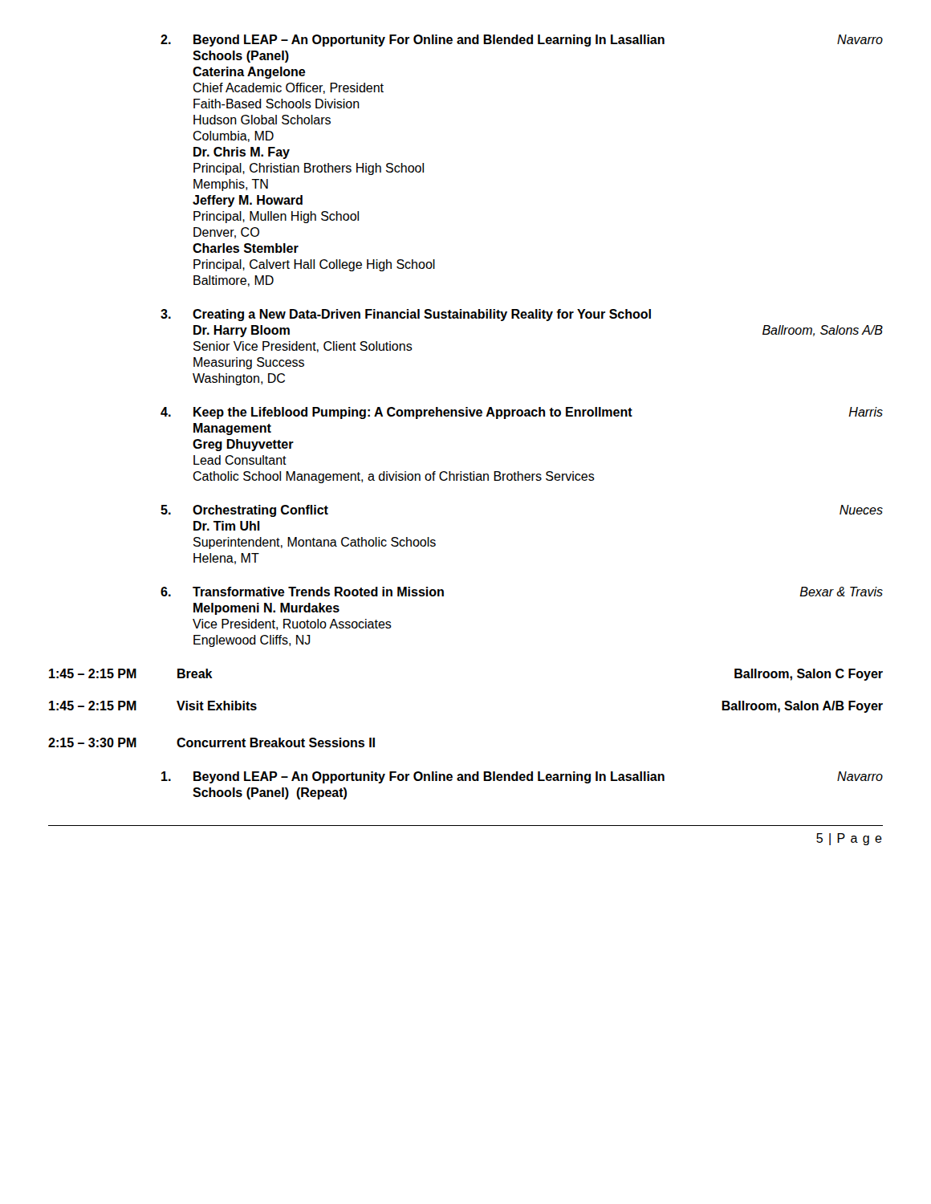2.
Beyond LEAP – An Opportunity For Online and Blended Learning In Lasallian Schools (Panel) Navarro
Caterina Angelone
Chief Academic Officer, President
Faith-Based Schools Division
Hudson Global Scholars
Columbia, MD
Dr. Chris M. Fay
Principal, Christian Brothers High School
Memphis, TN
Jeffery M. Howard
Principal, Mullen High School
Denver, CO
Charles Stembler
Principal, Calvert Hall College High School
Baltimore, MD
3.
Creating a New Data-Driven Financial Sustainability Reality for Your School
Dr. Harry Bloom Ballroom, Salons A/B
Senior Vice President, Client Solutions
Measuring Success
Washington, DC
4.
Keep the Lifeblood Pumping: A Comprehensive Approach to Enrollment Management Harris
Greg Dhuyvetter
Lead Consultant
Catholic School Management, a division of Christian Brothers Services
5.
Orchestrating Conflict Nueces
Dr. Tim Uhl
Superintendent, Montana Catholic Schools
Helena, MT
6.
Transformative Trends Rooted in Mission Bexar & Travis
Melpomeni N. Murdakes
Vice President, Ruotolo Associates
Englewood Cliffs, NJ
1:45 – 2:15 PM
Break
Ballroom, Salon C Foyer
1:45 – 2:15 PM
Visit Exhibits
Ballroom, Salon A/B Foyer
2:15 – 3:30 PM
Concurrent Breakout Sessions II
1.
Beyond LEAP – An Opportunity For Online and Blended Learning In Lasallian Schools (Panel) (Repeat) Navarro
5 | P a g e